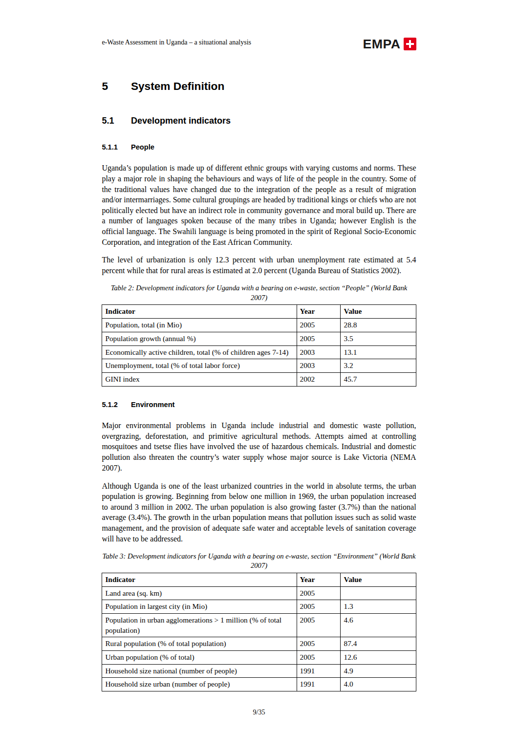e-Waste Assessment in Uganda – a situational analysis
EMPA
5 System Definition
5.1 Development indicators
5.1.1 People
Uganda’s population is made up of different ethnic groups with varying customs and norms. These play a major role in shaping the behaviours and ways of life of the people in the country. Some of the traditional values have changed due to the integration of the people as a result of migration and/or intermarriages. Some cultural groupings are headed by traditional kings or chiefs who are not politically elected but have an indirect role in community governance and moral build up. There are a number of languages spoken because of the many tribes in Uganda; however English is the official language. The Swahili language is being promoted in the spirit of Regional Socio-Economic Corporation, and integration of the East African Community.
The level of urbanization is only 12.3 percent with urban unemployment rate estimated at 5.4 percent while that for rural areas is estimated at 2.0 percent (Uganda Bureau of Statistics 2002).
Table 2: Development indicators for Uganda with a bearing on e-waste, section “People” (World Bank 2007)
| Indicator | Year | Value |
| --- | --- | --- |
| Population, total (in Mio) | 2005 | 28.8 |
| Population growth (annual %) | 2005 | 3.5 |
| Economically active children, total (% of children ages 7-14) | 2003 | 13.1 |
| Unemployment, total (% of total labor force) | 2003 | 3.2 |
| GINI index | 2002 | 45.7 |
5.1.2 Environment
Major environmental problems in Uganda include industrial and domestic waste pollution, overgrazing, deforestation, and primitive agricultural methods. Attempts aimed at controlling mosquitoes and tsetse flies have involved the use of hazardous chemicals. Industrial and domestic pollution also threaten the country’s water supply whose major source is Lake Victoria (NEMA 2007).
Although Uganda is one of the least urbanized countries in the world in absolute terms, the urban population is growing. Beginning from below one million in 1969, the urban population increased to around 3 million in 2002. The urban population is also growing faster (3.7%) than the national average (3.4%). The growth in the urban population means that pollution issues such as solid waste management, and the provision of adequate safe water and acceptable levels of sanitation coverage will have to be addressed.
Table 3: Development indicators for Uganda with a bearing on e-waste, section “Environment” (World Bank 2007)
| Indicator | Year | Value |
| --- | --- | --- |
| Land area (sq. km) | 2005 | |
| Population in largest city (in Mio) | 2005 | 1.3 |
| Population in urban agglomerations > 1 million (% of total population) | 2005 | 4.6 |
| Rural population (% of total population) | 2005 | 87.4 |
| Urban population (% of total) | 2005 | 12.6 |
| Household size national (number of people) | 1991 | 4.9 |
| Household size urban (number of people) | 1991 | 4.0 |
9/35